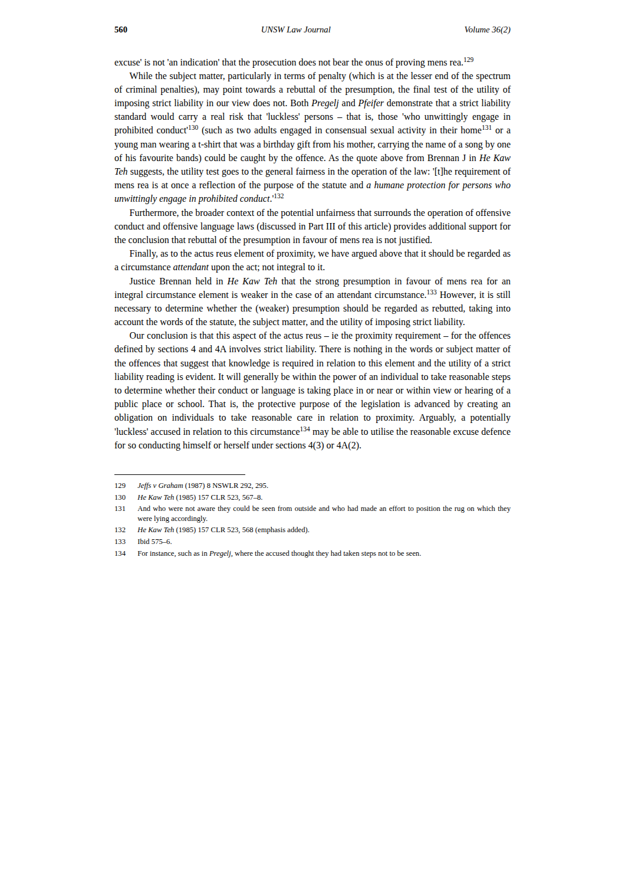560 UNSW Law Journal Volume 36(2)
excuse' is not 'an indication' that the prosecution does not bear the onus of proving mens rea.129
While the subject matter, particularly in terms of penalty (which is at the lesser end of the spectrum of criminal penalties), may point towards a rebuttal of the presumption, the final test of the utility of imposing strict liability in our view does not. Both Pregelj and Pfeifer demonstrate that a strict liability standard would carry a real risk that 'luckless' persons – that is, those 'who unwittingly engage in prohibited conduct'130 (such as two adults engaged in consensual sexual activity in their home131 or a young man wearing a t-shirt that was a birthday gift from his mother, carrying the name of a song by one of his favourite bands) could be caught by the offence. As the quote above from Brennan J in He Kaw Teh suggests, the utility test goes to the general fairness in the operation of the law: '[t]he requirement of mens rea is at once a reflection of the purpose of the statute and a humane protection for persons who unwittingly engage in prohibited conduct.'132
Furthermore, the broader context of the potential unfairness that surrounds the operation of offensive conduct and offensive language laws (discussed in Part III of this article) provides additional support for the conclusion that rebuttal of the presumption in favour of mens rea is not justified.
Finally, as to the actus reus element of proximity, we have argued above that it should be regarded as a circumstance attendant upon the act; not integral to it.
Justice Brennan held in He Kaw Teh that the strong presumption in favour of mens rea for an integral circumstance element is weaker in the case of an attendant circumstance.133 However, it is still necessary to determine whether the (weaker) presumption should be regarded as rebutted, taking into account the words of the statute, the subject matter, and the utility of imposing strict liability.
Our conclusion is that this aspect of the actus reus – ie the proximity requirement – for the offences defined by sections 4 and 4A involves strict liability. There is nothing in the words or subject matter of the offences that suggest that knowledge is required in relation to this element and the utility of a strict liability reading is evident. It will generally be within the power of an individual to take reasonable steps to determine whether their conduct or language is taking place in or near or within view or hearing of a public place or school. That is, the protective purpose of the legislation is advanced by creating an obligation on individuals to take reasonable care in relation to proximity. Arguably, a potentially 'luckless' accused in relation to this circumstance134 may be able to utilise the reasonable excuse defence for so conducting himself or herself under sections 4(3) or 4A(2).
129 Jeffs v Graham (1987) 8 NSWLR 292, 295.
130 He Kaw Teh (1985) 157 CLR 523, 567–8.
131 And who were not aware they could be seen from outside and who had made an effort to position the rug on which they were lying accordingly.
132 He Kaw Teh (1985) 157 CLR 523, 568 (emphasis added).
133 Ibid 575–6.
134 For instance, such as in Pregelj, where the accused thought they had taken steps not to be seen.